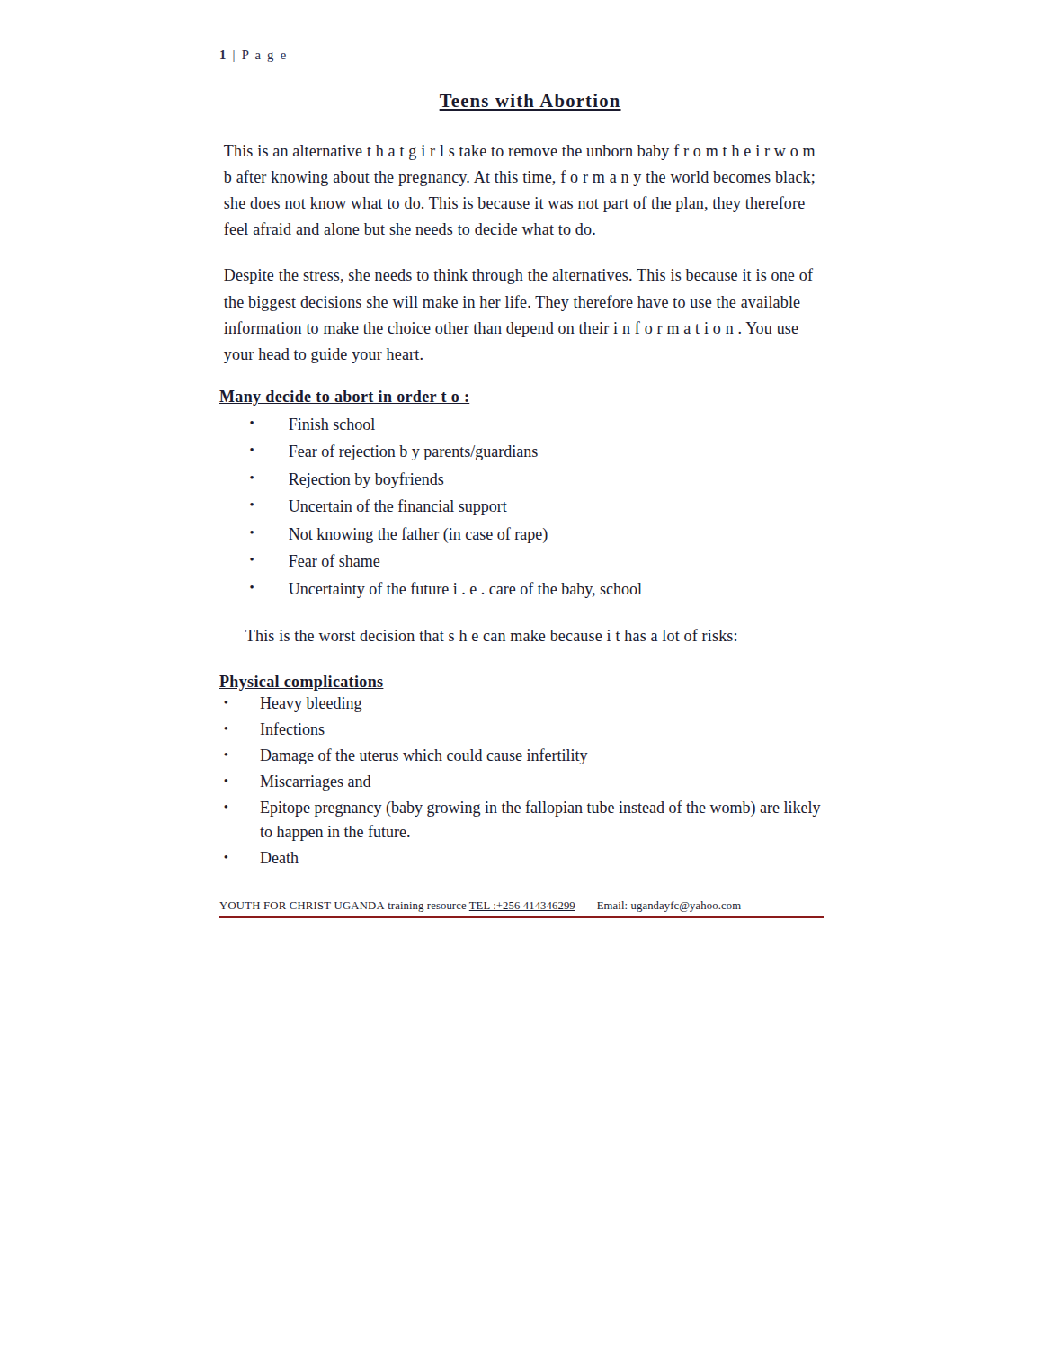1 | P a g e
Teens with Abortion
This is an alternative t h a t g i r l s take to remove the unborn baby f r o m t h e i r w o m b after knowing about the pregnancy. At this time, f o r m a n y the world becomes black; she does not know what to do. This is because it was not part of the plan, they therefore feel afraid and alone but she needs to decide what to do.
Despite the stress, she needs to think through the alternatives. This is because it is one of the biggest decisions she will make in her life. They therefore have to use the available information to make the choice other than depend on their i n f o r m a t i o n . You use your head to guide your heart.
Many decide to abort in order t o :
Finish school
Fear of rejection b y parents/guardians
Rejection by boyfriends
Uncertain of the financial support
Not knowing the father (in case of rape)
Fear of shame
Uncertainty of the future i . e . care of the baby, school
This is the worst decision that s h e can make because i t has a lot of risks:
Physical complications
Heavy bleeding
Infections
Damage of the uterus which could cause infertility
Miscarriages and
Epitope pregnancy (baby growing in the fallopian tube instead of the womb) are likely to happen in the future.
Death
YOUTH FOR CHRIST UGANDA training resource TEL :+256 414346299 Email: ugandayfc@yahoo.com